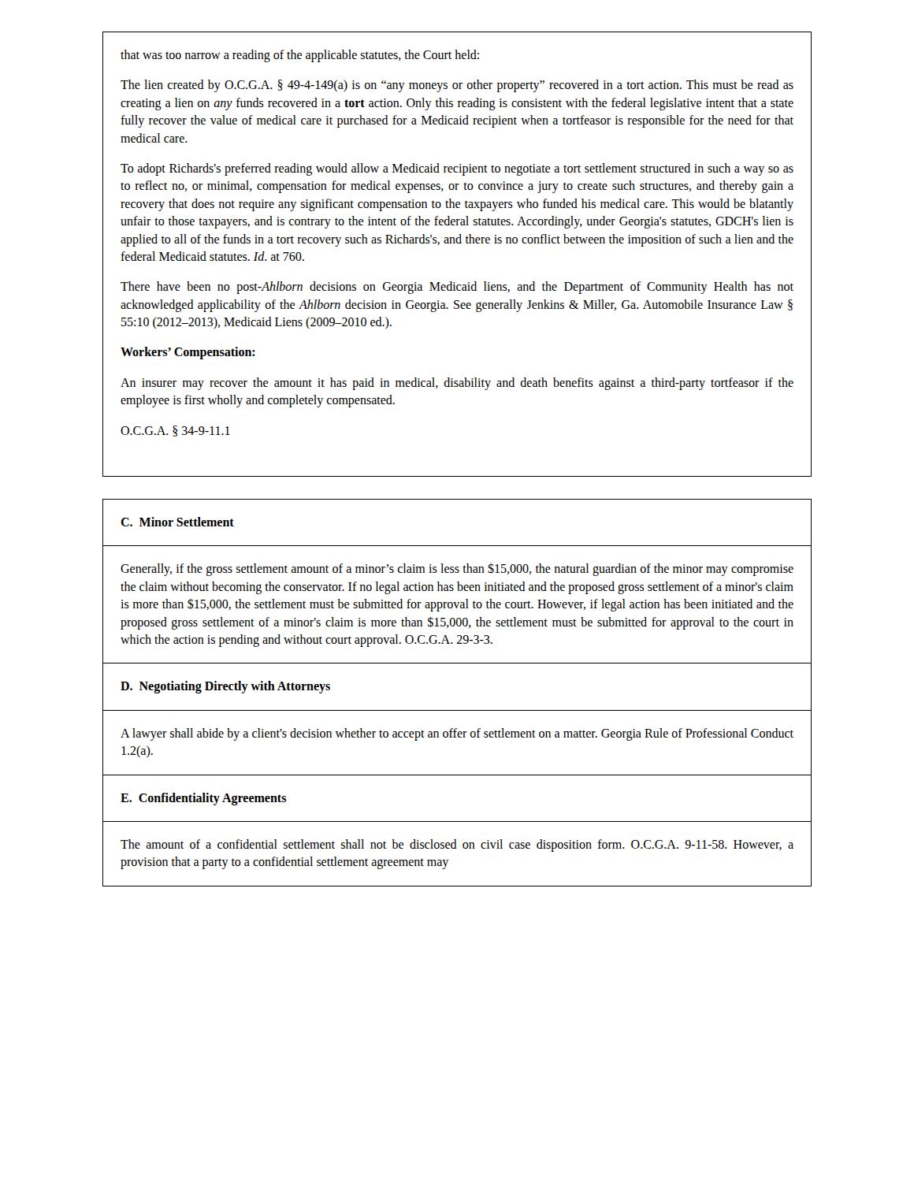that was too narrow a reading of the applicable statutes, the Court held:
The lien created by O.C.G.A. § 49-4-149(a) is on “any moneys or other property” recovered in a tort action. This must be read as creating a lien on any funds recovered in a tort action. Only this reading is consistent with the federal legislative intent that a state fully recover the value of medical care it purchased for a Medicaid recipient when a tortfeasor is responsible for the need for that medical care.
To adopt Richards's preferred reading would allow a Medicaid recipient to negotiate a tort settlement structured in such a way so as to reflect no, or minimal, compensation for medical expenses, or to convince a jury to create such structures, and thereby gain a recovery that does not require any significant compensation to the taxpayers who funded his medical care. This would be blatantly unfair to those taxpayers, and is contrary to the intent of the federal statutes. Accordingly, under Georgia's statutes, GDCH's lien is applied to all of the funds in a tort recovery such as Richards's, and there is no conflict between the imposition of such a lien and the federal Medicaid statutes. Id. at 760.
There have been no post-Ahlborn decisions on Georgia Medicaid liens, and the Department of Community Health has not acknowledged applicability of the Ahlborn decision in Georgia. See generally Jenkins & Miller, Ga. Automobile Insurance Law § 55:10 (2012–2013), Medicaid Liens (2009–2010 ed.).
Workers’ Compensation:
An insurer may recover the amount it has paid in medical, disability and death benefits against a third-party tortfeasor if the employee is first wholly and completely compensated.
O.C.G.A. § 34-9-11.1
C. Minor Settlement
Generally, if the gross settlement amount of a minor’s claim is less than $15,000, the natural guardian of the minor may compromise the claim without becoming the conservator. If no legal action has been initiated and the proposed gross settlement of a minor's claim is more than $15,000, the settlement must be submitted for approval to the court. However, if legal action has been initiated and the proposed gross settlement of a minor's claim is more than $15,000, the settlement must be submitted for approval to the court in which the action is pending and without court approval. O.C.G.A. 29-3-3.
D. Negotiating Directly with Attorneys
A lawyer shall abide by a client's decision whether to accept an offer of settlement on a matter. Georgia Rule of Professional Conduct 1.2(a).
E. Confidentiality Agreements
The amount of a confidential settlement shall not be disclosed on civil case disposition form. O.C.G.A. 9-11-58. However, a provision that a party to a confidential settlement agreement may